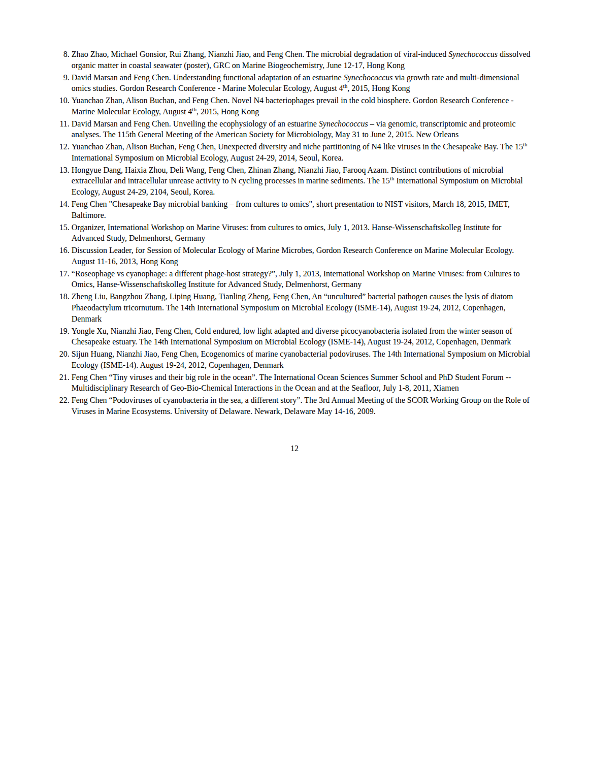Zhao Zhao, Michael Gonsior, Rui Zhang, Nianzhi Jiao, and Feng Chen. The microbial degradation of viral-induced Synechococcus dissolved organic matter in coastal seawater (poster), GRC on Marine Biogeochemistry, June 12-17, Hong Kong
David Marsan and Feng Chen. Understanding functional adaptation of an estuarine Synechococcus via growth rate and multi-dimensional omics studies. Gordon Research Conference - Marine Molecular Ecology, August 4th, 2015, Hong Kong
Yuanchao Zhan, Alison Buchan, and Feng Chen. Novel N4 bacteriophages prevail in the cold biosphere. Gordon Research Conference - Marine Molecular Ecology, August 4th, 2015, Hong Kong
David Marsan and Feng Chen. Unveiling the ecophysiology of an estuarine Synechococcus – via genomic, transcriptomic and proteomic analyses. The 115th General Meeting of the American Society for Microbiology, May 31 to June 2, 2015. New Orleans
Yuanchao Zhan, Alison Buchan, Feng Chen, Unexpected diversity and niche partitioning of N4 like viruses in the Chesapeake Bay. The 15th International Symposium on Microbial Ecology, August 24-29, 2014, Seoul, Korea.
Hongyue Dang, Haixia Zhou, Deli Wang, Feng Chen, Zhinan Zhang, Nianzhi Jiao, Farooq Azam. Distinct contributions of microbial extracellular and intracellular unrease activity to N cycling processes in marine sediments. The 15th International Symposium on Microbial Ecology, August 24-29, 2104, Seoul, Korea.
Feng Chen "Chesapeake Bay microbial banking – from cultures to omics", short presentation to NIST visitors, March 18, 2015, IMET, Baltimore.
Organizer, International Workshop on Marine Viruses: from cultures to omics, July 1, 2013. Hanse-Wissenschaftskolleg Institute for Advanced Study, Delmenhorst, Germany
Discussion Leader, for Session of Molecular Ecology of Marine Microbes, Gordon Research Conference on Marine Molecular Ecology. August 11-16, 2013, Hong Kong
“Roseophage vs cyanophage: a different phage-host strategy?”, July 1, 2013, International Workshop on Marine Viruses: from Cultures to Omics, Hanse-Wissenschaftskolleg Institute for Advanced Study, Delmenhorst, Germany
Zheng Liu, Bangzhou Zhang, Liping Huang, Tianling Zheng, Feng Chen, An “uncultured” bacterial pathogen causes the lysis of diatom Phaeodactylum tricornutum. The 14th International Symposium on Microbial Ecology (ISME-14), August 19-24, 2012, Copenhagen, Denmark
Yongle Xu, Nianzhi Jiao, Feng Chen, Cold endured, low light adapted and diverse picocyanobacteria isolated from the winter season of Chesapeake estuary. The 14th International Symposium on Microbial Ecology (ISME-14), August 19-24, 2012, Copenhagen, Denmark
Sijun Huang, Nianzhi Jiao, Feng Chen, Ecogenomics of marine cyanobacterial podoviruses. The 14th International Symposium on Microbial Ecology (ISME-14). August 19-24, 2012, Copenhagen, Denmark
Feng Chen “Tiny viruses and their big role in the ocean”. The International Ocean Sciences Summer School and PhD Student Forum -- Multidisciplinary Research of Geo-Bio-Chemical Interactions in the Ocean and at the Seafloor, July 1-8, 2011, Xiamen
Feng Chen “Podoviruses of cyanobacteria in the sea, a different story”. The 3rd Annual Meeting of the SCOR Working Group on the Role of Viruses in Marine Ecosystems. University of Delaware. Newark, Delaware May 14-16, 2009.
12